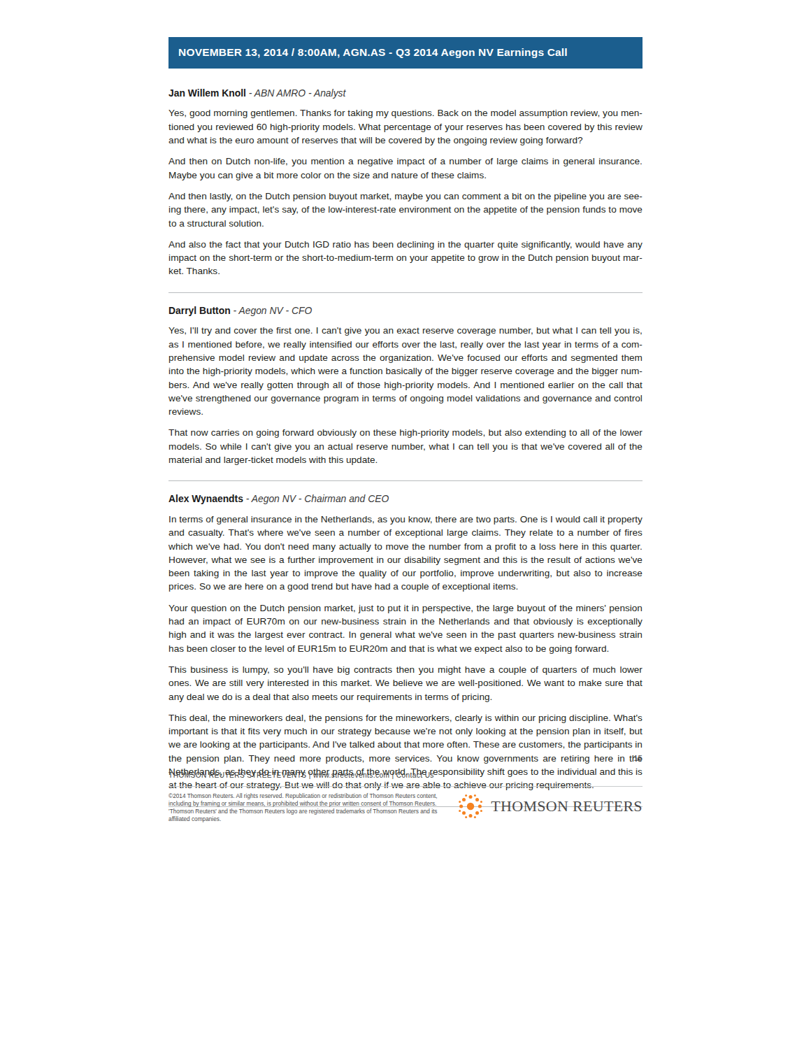NOVEMBER 13, 2014 / 8:00AM, AGN.AS - Q3 2014 Aegon NV Earnings Call
Jan Willem Knoll - ABN AMRO - Analyst
Yes, good morning gentlemen. Thanks for taking my questions. Back on the model assumption review, you mentioned you reviewed 60 high-priority models. What percentage of your reserves has been covered by this review and what is the euro amount of reserves that will be covered by the ongoing review going forward?
And then on Dutch non-life, you mention a negative impact of a number of large claims in general insurance. Maybe you can give a bit more color on the size and nature of these claims.
And then lastly, on the Dutch pension buyout market, maybe you can comment a bit on the pipeline you are seeing there, any impact, let's say, of the low-interest-rate environment on the appetite of the pension funds to move to a structural solution.
And also the fact that your Dutch IGD ratio has been declining in the quarter quite significantly, would have any impact on the short-term or the short-to-medium-term on your appetite to grow in the Dutch pension buyout market. Thanks.
Darryl Button - Aegon NV - CFO
Yes, I'll try and cover the first one. I can't give you an exact reserve coverage number, but what I can tell you is, as I mentioned before, we really intensified our efforts over the last, really over the last year in terms of a comprehensive model review and update across the organization. We've focused our efforts and segmented them into the high-priority models, which were a function basically of the bigger reserve coverage and the bigger numbers. And we've really gotten through all of those high-priority models. And I mentioned earlier on the call that we've strengthened our governance program in terms of ongoing model validations and governance and control reviews.
That now carries on going forward obviously on these high-priority models, but also extending to all of the lower models. So while I can't give you an actual reserve number, what I can tell you is that we've covered all of the material and larger-ticket models with this update.
Alex Wynaendts - Aegon NV - Chairman and CEO
In terms of general insurance in the Netherlands, as you know, there are two parts. One is I would call it property and casualty. That's where we've seen a number of exceptional large claims. They relate to a number of fires which we've had. You don't need many actually to move the number from a profit to a loss here in this quarter. However, what we see is a further improvement in our disability segment and this is the result of actions we've been taking in the last year to improve the quality of our portfolio, improve underwriting, but also to increase prices. So we are here on a good trend but have had a couple of exceptional items.
Your question on the Dutch pension market, just to put it in perspective, the large buyout of the miners' pension had an impact of EUR70m on our new-business strain in the Netherlands and that obviously is exceptionally high and it was the largest ever contract. In general what we've seen in the past quarters new-business strain has been closer to the level of EUR15m to EUR20m and that is what we expect also to be going forward.
This business is lumpy, so you'll have big contracts then you might have a couple of quarters of much lower ones. We are still very interested in this market. We believe we are well-positioned. We want to make sure that any deal we do is a deal that also meets our requirements in terms of pricing.
This deal, the mineworkers deal, the pensions for the mineworkers, clearly is within our pricing discipline. What's important is that it fits very much in our strategy because we're not only looking at the pension plan in itself, but we are looking at the participants. And I've talked about that more often. These are customers, the participants in the pension plan. They need more products, more services. You know governments are retiring here in the Netherlands, as they do in many other parts of the world. The responsibility shift goes to the individual and this is at the heart of our strategy. But we will do that only if we are able to achieve our pricing requirements.
15
THOMSON REUTERS STREETEVENTS | www.streetevents.com | Contact Us
©2014 Thomson Reuters. All rights reserved. Republication or redistribution of Thomson Reuters content, including by framing or similar means, is prohibited without the prior written consent of Thomson Reuters. 'Thomson Reuters' and the Thomson Reuters logo are registered trademarks of Thomson Reuters and its affiliated companies.
THOMSON REUTERS